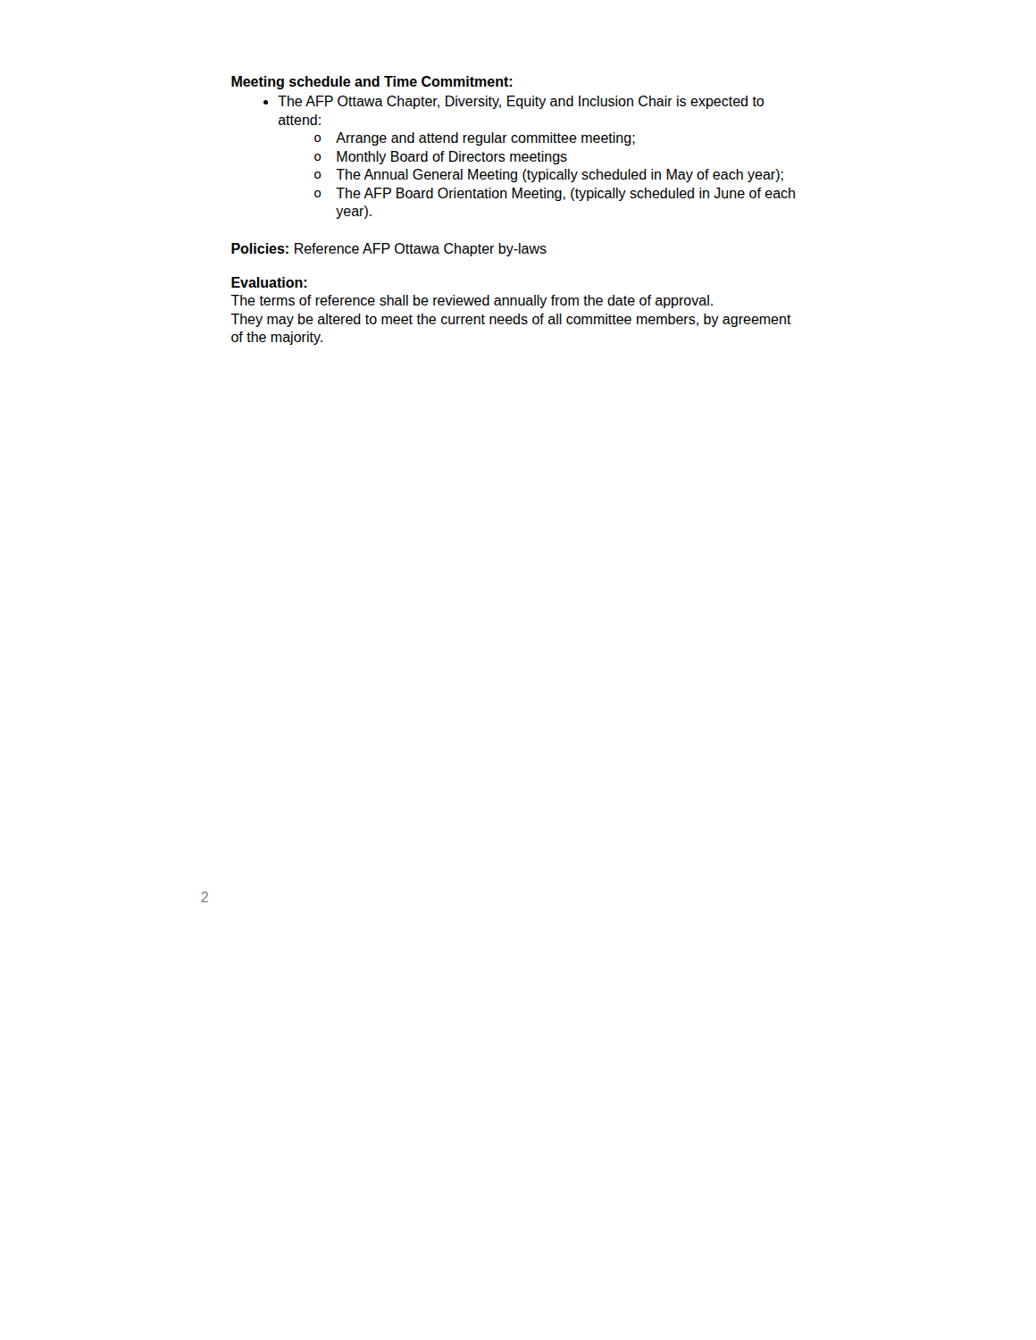Meeting schedule and Time Commitment:
The AFP Ottawa Chapter, Diversity, Equity and Inclusion Chair is expected to attend:
Arrange and attend regular committee meeting;
Monthly Board of Directors meetings
The Annual General Meeting (typically scheduled in May of each year);
The AFP Board Orientation Meeting, (typically scheduled in June of each year).
Policies: Reference AFP Ottawa Chapter by-laws
Evaluation:
The terms of reference shall be reviewed annually from the date of approval.
They may be altered to meet the current needs of all committee members, by agreement of the majority.
2